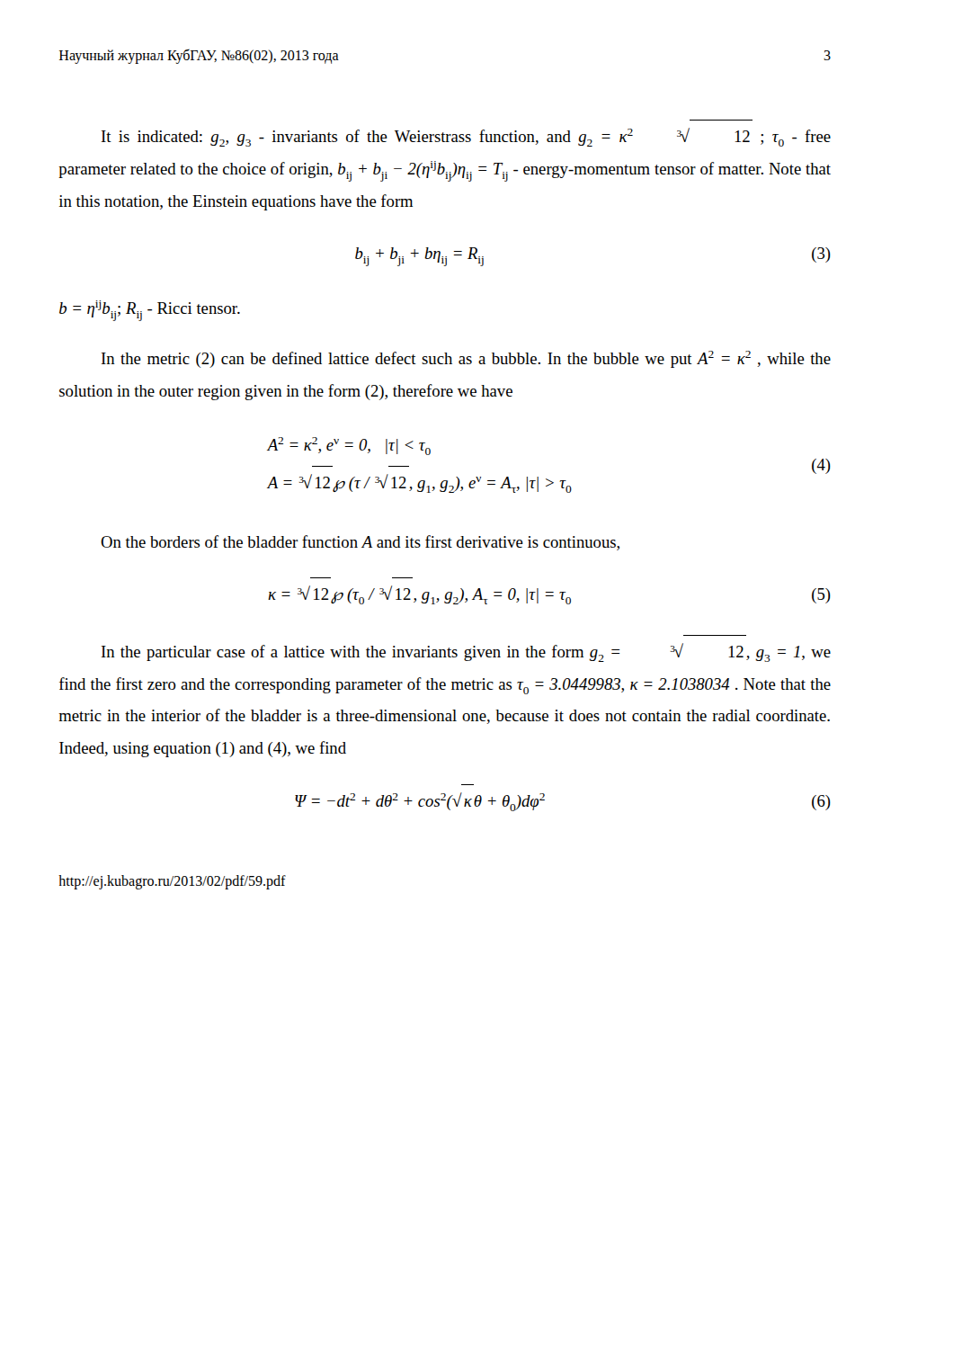Научный журнал КубГАУ, №86(02), 2013 года
3
It is indicated: g2, g3 - invariants of the Weierstrass function, and g2 = κ23√12 ; τ0 - free parameter related to the choice of origin, bij + bji − 2(ηijbij)ηij = Tij - energy-momentum tensor of matter. Note that in this notation, the Einstein equations have the form
bij + bji + bηij = Rij
(3)
b = ηijbij; Rij - Ricci tensor.
In the metric (2) can be defined lattice defect such as a bubble. In the bubble we put A2 = κ2 , while the solution in the outer region given in the form (2), therefore we have
A2 = κ2, eν = 0, |τ| < τ0
A = 3√12℘ (τ / 3√12, g1, g2), eν = Aτ, |τ| > τ0
(4)
On the borders of the bladder function A and its first derivative is continuous,
κ = 3√12℘ (τ0 / 3√12, g1, g2), Aτ = 0, |τ| = τ0
(5)
In the particular case of a lattice with the invariants given in the form g2 = 3√12, g3 = 1, we find the first zero and the corresponding parameter of the metric as τ0 = 3.0449983, κ = 2.1038034 . Note that the metric in the interior of the bladder is a three-dimensional one, because it does not contain the radial coordinate. Indeed, using equation (1) and (4), we find
Ψ = −dt2 + dθ2 + cos2(√κ θ + θ0)dφ2
(6)
http://ej.kubagro.ru/2013/02/pdf/59.pdf